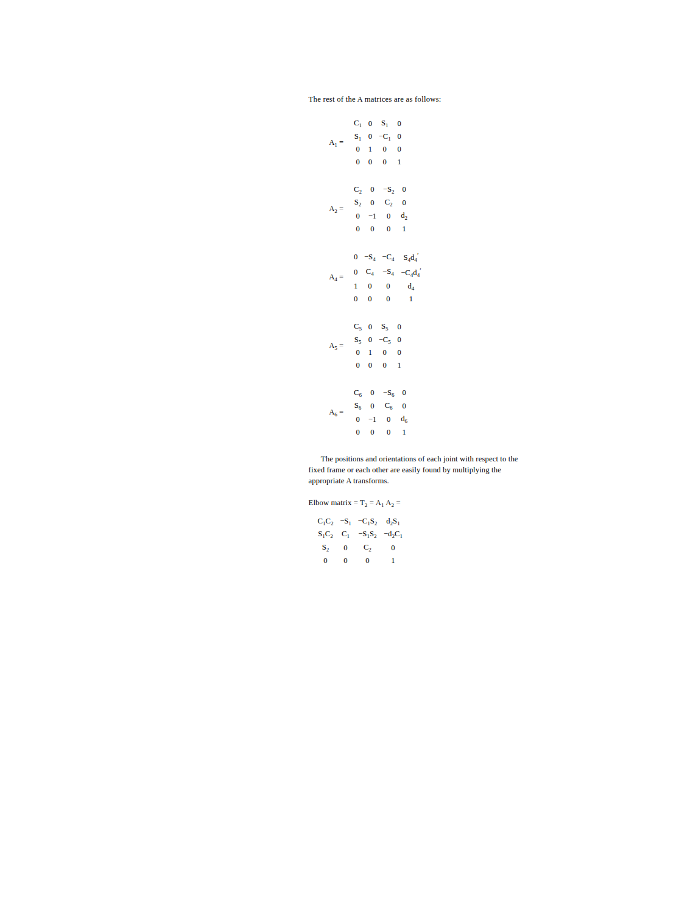The rest of the A matrices are as follows:
A1 =
| C 1 | 0 | S 1 | 0 |
| S 1 | 0 | −C 1 | 0 |
| 0 | 1 | 0 | 0 |
| 0 | 0 | 0 | 1 |
A2 =
| C 2 | 0 | −S 2 | 0 |
| S 2 | 0 | C 2 | 0 |
| 0 | −1 | 0 | d 2 |
| 0 | 0 | 0 | 1 |
A4 =
| 0 | −S 4 | −C 4 | S 4 d 4 ′ |
| 0 | C 4 | −S 4 | −C 4 d 4 ′ |
| 1 | 0 | 0 | d 4 |
| 0 | 0 | 0 | 1 |
A5 =
| C 5 | 0 | S 5 | 0 |
| S 5 | 0 | −C 5 | 0 |
| 0 | 1 | 0 | 0 |
| 0 | 0 | 0 | 1 |
A6 =
| C 6 | 0 | −S 6 | 0 |
| S 6 | 0 | C 6 | 0 |
| 0 | −1 | 0 | d 6 |
| 0 | 0 | 0 | 1 |
The positions and orientations of each joint with respect to the fixed frame or each other are easily found by multiplying the appropriate A transforms.
Elbow matrix = T2 = A1 A2 =
| C 1 C 2 | −S 1 | −C 1 S 2 | d 2 S 1 |
| S 1 C 2 | C 1 | −S 1 S 2 | −d 2 C 1 |
| S 2 | 0 | C 2 | 0 |
| 0 | 0 | 0 | 1 |